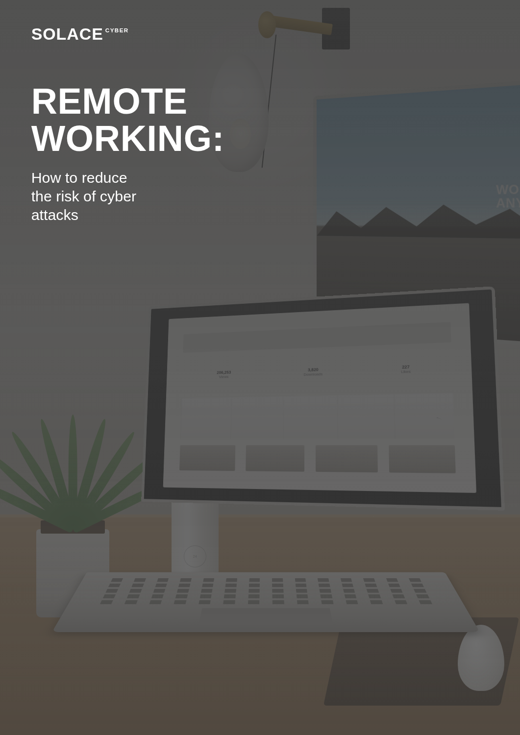WO
ANY
24
206,253Views
3,820Downloads
227Likes
SOLACE CYBER
Remote Working:
How to reduce the risk of cyber attacks